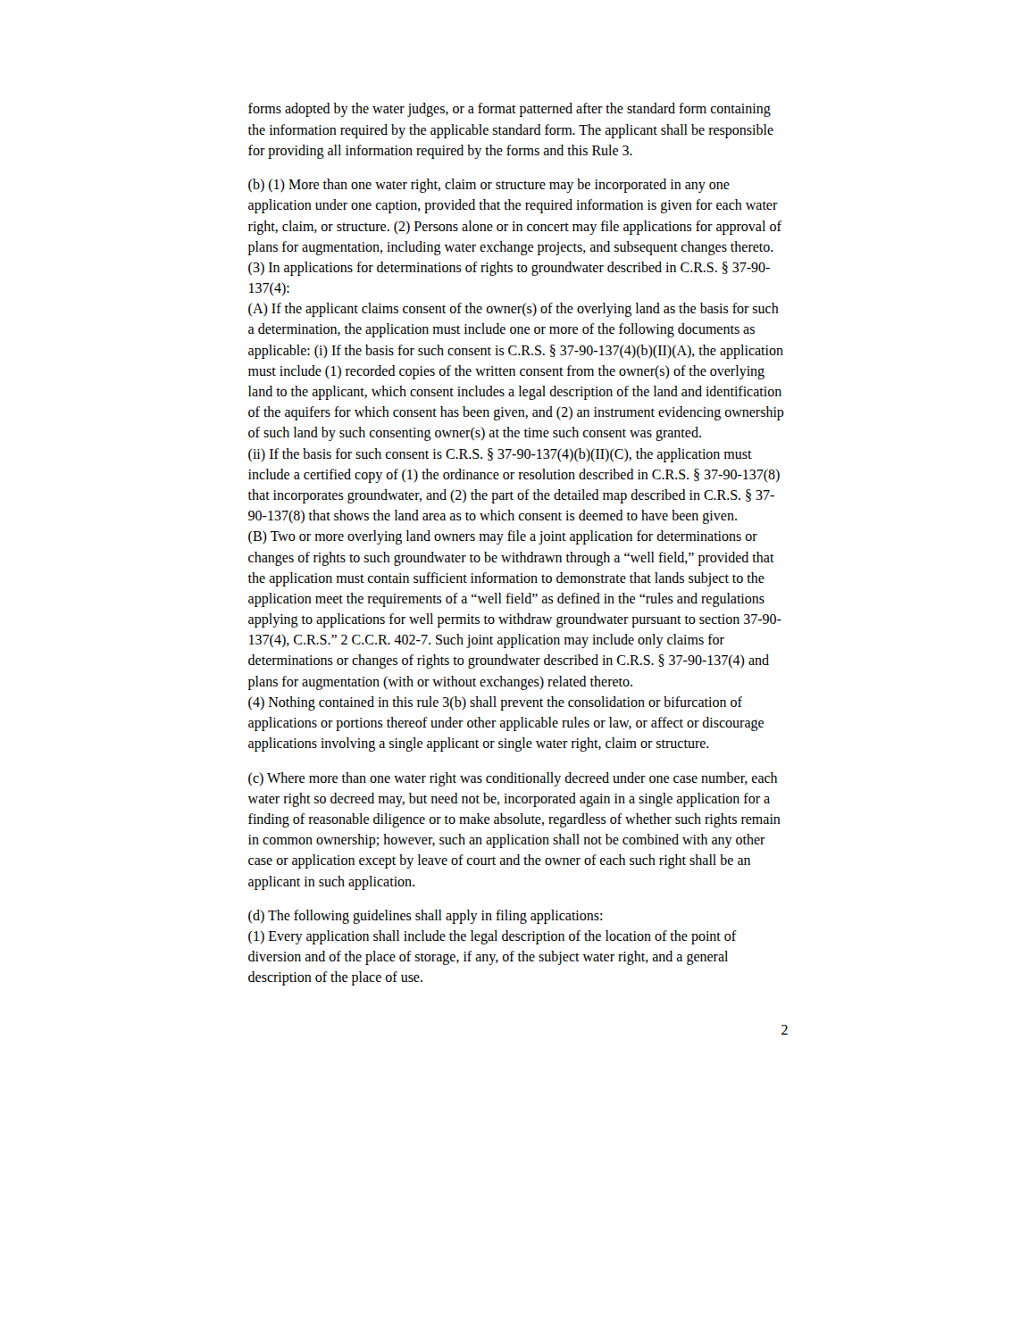forms adopted by the water judges, or a format patterned after the standard form containing the information required by the applicable standard form. The applicant shall be responsible for providing all information required by the forms and this Rule 3.
(b) (1) More than one water right, claim or structure may be incorporated in any one application under one caption, provided that the required information is given for each water right, claim, or structure. (2) Persons alone or in concert may file applications for approval of plans for augmentation, including water exchange projects, and subsequent changes thereto.
(3) In applications for determinations of rights to groundwater described in C.R.S. § 37-90-137(4):
(A) If the applicant claims consent of the owner(s) of the overlying land as the basis for such a determination, the application must include one or more of the following documents as applicable: (i) If the basis for such consent is C.R.S. § 37-90-137(4)(b)(II)(A), the application must include (1) recorded copies of the written consent from the owner(s) of the overlying land to the applicant, which consent includes a legal description of the land and identification of the aquifers for which consent has been given, and (2) an instrument evidencing ownership of such land by such consenting owner(s) at the time such consent was granted.
(ii) If the basis for such consent is C.R.S. § 37-90-137(4)(b)(II)(C), the application must include a certified copy of (1) the ordinance or resolution described in C.R.S. § 37-90-137(8) that incorporates groundwater, and (2) the part of the detailed map described in C.R.S. § 37-90-137(8) that shows the land area as to which consent is deemed to have been given.
(B) Two or more overlying land owners may file a joint application for determinations or changes of rights to such groundwater to be withdrawn through a “well field,” provided that the application must contain sufficient information to demonstrate that lands subject to the application meet the requirements of a “well field” as defined in the “rules and regulations applying to applications for well permits to withdraw groundwater pursuant to section 37-90-137(4), C.R.S.” 2 C.C.R. 402-7. Such joint application may include only claims for determinations or changes of rights to groundwater described in C.R.S. § 37-90-137(4) and plans for augmentation (with or without exchanges) related thereto.
(4) Nothing contained in this rule 3(b) shall prevent the consolidation or bifurcation of applications or portions thereof under other applicable rules or law, or affect or discourage applications involving a single applicant or single water right, claim or structure.
(c) Where more than one water right was conditionally decreed under one case number, each water right so decreed may, but need not be, incorporated again in a single application for a finding of reasonable diligence or to make absolute, regardless of whether such rights remain in common ownership; however, such an application shall not be combined with any other case or application except by leave of court and the owner of each such right shall be an applicant in such application.
(d) The following guidelines shall apply in filing applications:
(1) Every application shall include the legal description of the location of the point of diversion and of the place of storage, if any, of the subject water right, and a general description of the place of use.
2